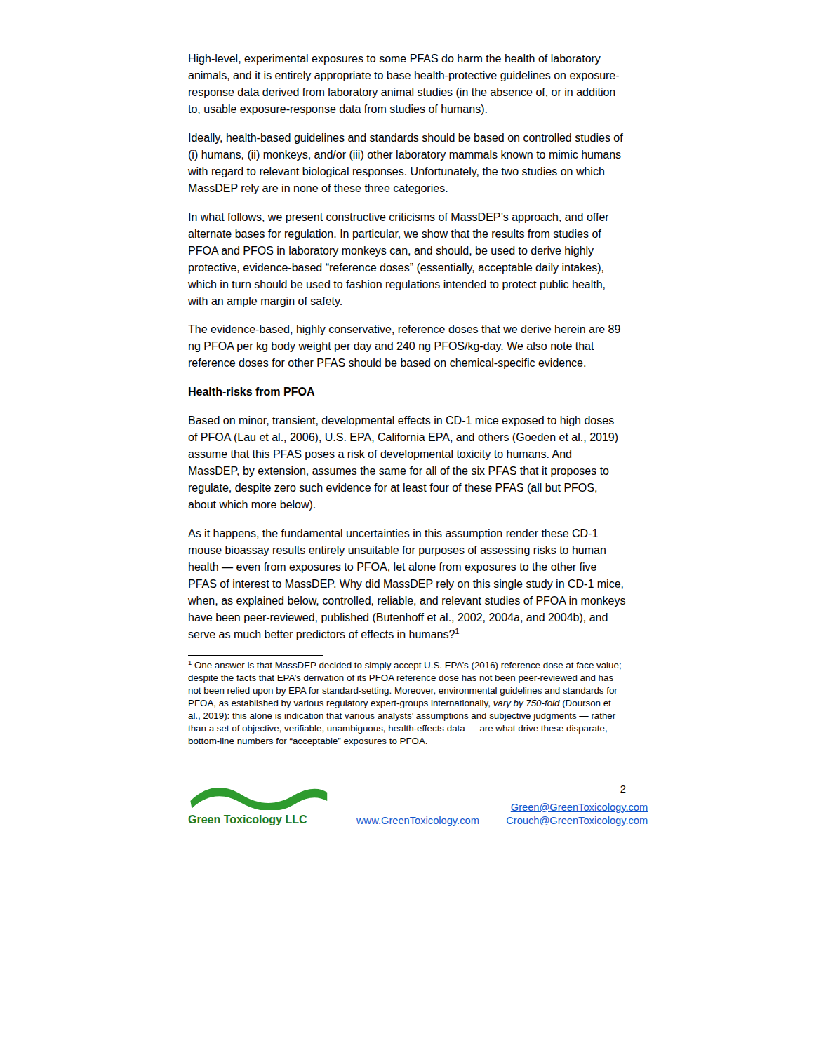High-level, experimental exposures to some PFAS do harm the health of laboratory animals, and it is entirely appropriate to base health-protective guidelines on exposure-response data derived from laboratory animal studies (in the absence of, or in addition to, usable exposure-response data from studies of humans).
Ideally, health-based guidelines and standards should be based on controlled studies of (i) humans, (ii) monkeys, and/or (iii) other laboratory mammals known to mimic humans with regard to relevant biological responses. Unfortunately, the two studies on which MassDEP rely are in none of these three categories.
In what follows, we present constructive criticisms of MassDEP’s approach, and offer alternate bases for regulation. In particular, we show that the results from studies of PFOA and PFOS in laboratory monkeys can, and should, be used to derive highly protective, evidence-based “reference doses” (essentially, acceptable daily intakes), which in turn should be used to fashion regulations intended to protect public health, with an ample margin of safety.
The evidence-based, highly conservative, reference doses that we derive herein are 89 ng PFOA per kg body weight per day and 240 ng PFOS/kg-day. We also note that reference doses for other PFAS should be based on chemical-specific evidence.
Health-risks from PFOA
Based on minor, transient, developmental effects in CD-1 mice exposed to high doses of PFOA (Lau et al., 2006), U.S. EPA, California EPA, and others (Goeden et al., 2019) assume that this PFAS poses a risk of developmental toxicity to humans. And MassDEP, by extension, assumes the same for all of the six PFAS that it proposes to regulate, despite zero such evidence for at least four of these PFAS (all but PFOS, about which more below).
As it happens, the fundamental uncertainties in this assumption render these CD-1 mouse bioassay results entirely unsuitable for purposes of assessing risks to human health — even from exposures to PFOA, let alone from exposures to the other five PFAS of interest to MassDEP. Why did MassDEP rely on this single study in CD-1 mice, when, as explained below, controlled, reliable, and relevant studies of PFOA in monkeys have been peer-reviewed, published (Butenhoff et al., 2002, 2004a, and 2004b), and serve as much better predictors of effects in humans?1
1 One answer is that MassDEP decided to simply accept U.S. EPA’s (2016) reference dose at face value; despite the facts that EPA’s derivation of its PFOA reference dose has not been peer-reviewed and has not been relied upon by EPA for standard-setting. Moreover, environmental guidelines and standards for PFOA, as established by various regulatory expert-groups internationally, vary by 750-fold (Dourson et al., 2019): this alone is indication that various analysts’ assumptions and subjective judgments — rather than a set of objective, verifiable, unambiguous, health-effects data — are what drive these disparate, bottom-line numbers for “acceptable” exposures to PFOA.
2
Green Toxicology LLC
www.GreenToxicology.com
Green@GreenToxicology.com Crouch@GreenToxicology.com